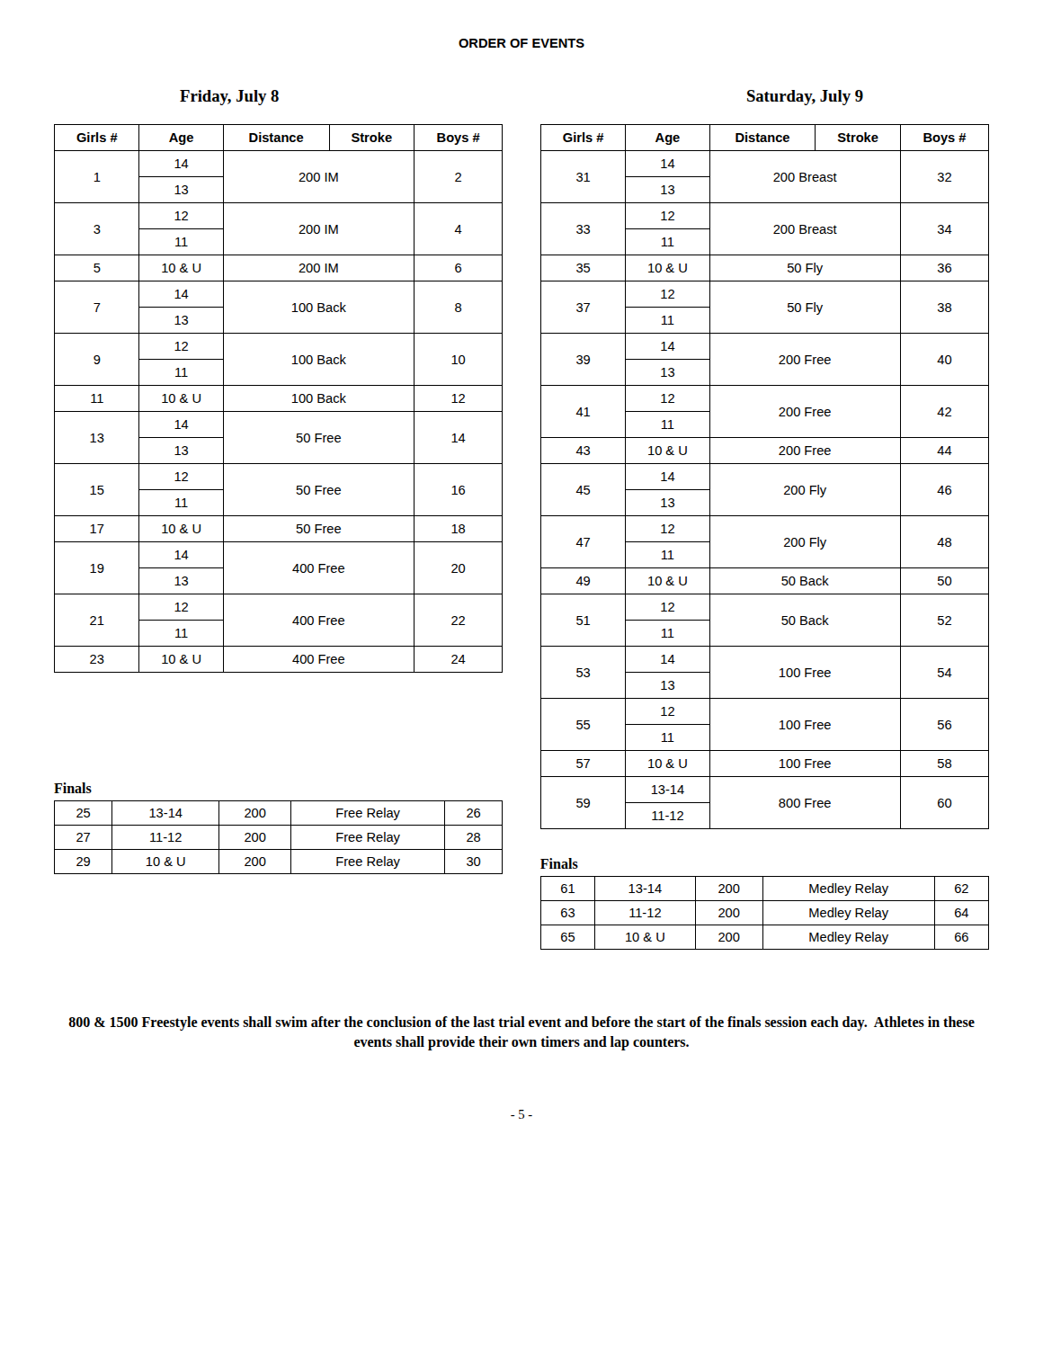ORDER OF EVENTS
Friday, July 8
Saturday, July 9
| Girls # | Age | Distance | Stroke | Boys # |
| --- | --- | --- | --- | --- |
| 1 | 14 | 200 IM | 2 |
| 13 |
| 3 | 12 | 200 IM | 4 |
| 11 |
| 5 | 10 & U | 200 IM | 6 |
| 7 | 14 | 100 Back | 8 |
| 13 |
| 9 | 12 | 100 Back | 10 |
| 11 |
| 11 | 10 & U | 100 Back | 12 |
| 13 | 14 | 50 Free | 14 |
| 13 |
| 15 | 12 | 50 Free | 16 |
| 11 |
| 17 | 10 & U | 50 Free | 18 |
| 19 | 14 | 400 Free | 20 |
| 13 |
| 21 | 12 | 400 Free | 22 |
| 11 |
| 23 | 10 & U | 400 Free | 24 |
Finals
| 25 | 13-14 | 200 | Free Relay | 26 |
| 27 | 11-12 | 200 | Free Relay | 28 |
| 29 | 10 & U | 200 | Free Relay | 30 |
| Girls # | Age | Distance | Stroke | Boys # |
| --- | --- | --- | --- | --- |
| 31 | 14 | 200 Breast | 32 |
| 13 |
| 33 | 12 | 200 Breast | 34 |
| 11 |
| 35 | 10 & U | 50 Fly | 36 |
| 37 | 12 | 50 Fly | 38 |
| 11 |
| 39 | 14 | 200 Free | 40 |
| 13 |
| 41 | 12 | 200 Free | 42 |
| 11 |
| 43 | 10 & U | 200 Free | 44 |
| 45 | 14 | 200 Fly | 46 |
| 13 |
| 47 | 12 | 200 Fly | 48 |
| 11 |
| 49 | 10 & U | 50 Back | 50 |
| 51 | 12 | 50 Back | 52 |
| 11 |
| 53 | 14 | 100 Free | 54 |
| 13 |
| 55 | 12 | 100 Free | 56 |
| 11 |
| 57 | 10 & U | 100 Free | 58 |
| 59 | 13-14 | 800 Free | 60 |
| 11-12 |
Finals
| 61 | 13-14 | 200 | Medley Relay | 62 |
| 63 | 11-12 | 200 | Medley Relay | 64 |
| 65 | 10 & U | 200 | Medley Relay | 66 |
800 & 1500 Freestyle events shall swim after the conclusion of the last trial event and before the start of the finals session each day. Athletes in these events shall provide their own timers and lap counters.
- 5 -